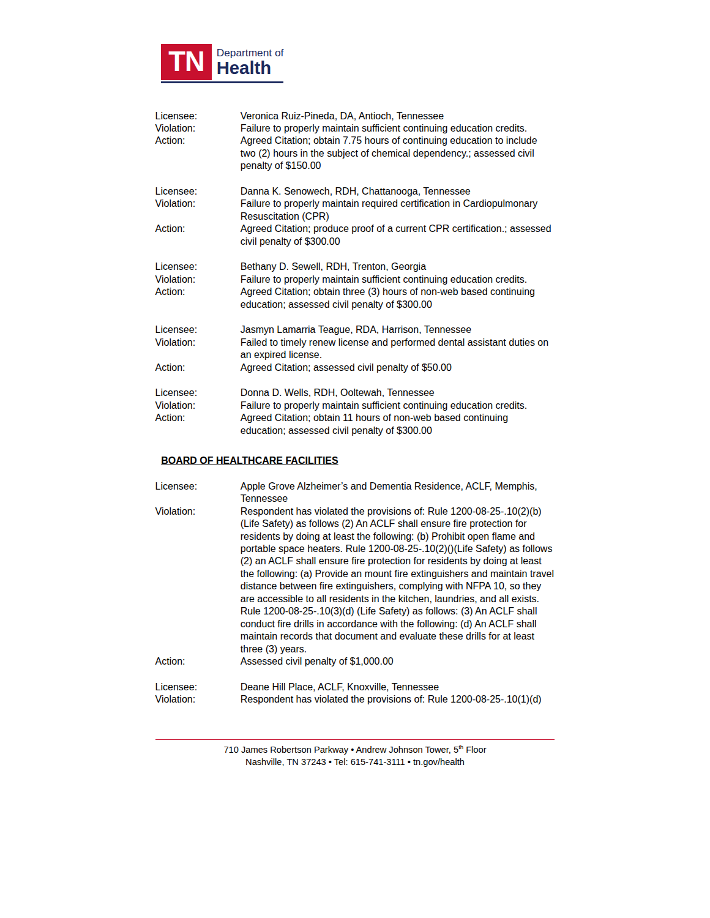TN Department of
Health
| Licensee: | Veronica Ruiz-Pineda, DA, Antioch, Tennessee |
| Violation: | Failure to properly maintain sufficient continuing education credits. |
| Action: | Agreed Citation; obtain 7.75 hours of continuing education to include two (2) hours in the subject of chemical dependency.; assessed civil penalty of $150.00 |
| Licensee: | Danna K. Senowech, RDH, Chattanooga, Tennessee |
| Violation: | Failure to properly maintain required certification in Cardiopulmonary Resuscitation (CPR) |
| Action: | Agreed Citation; produce proof of a current CPR certification.; assessed civil penalty of $300.00 |
| Licensee: | Bethany D. Sewell, RDH, Trenton, Georgia |
| Violation: | Failure to properly maintain sufficient continuing education credits. |
| Action: | Agreed Citation; obtain three (3) hours of non-web based continuing education; assessed civil penalty of $300.00 |
| Licensee: | Jasmyn Lamarria Teague, RDA, Harrison, Tennessee |
| Violation: | Failed to timely renew license and performed dental assistant duties on an expired license. |
| Action: | Agreed Citation; assessed civil penalty of $50.00 |
| Licensee: | Donna D. Wells, RDH, Ooltewah, Tennessee |
| Violation: | Failure to properly maintain sufficient continuing education credits. |
| Action: | Agreed Citation; obtain 11 hours of non-web based continuing education; assessed civil penalty of $300.00 |
BOARD OF HEALTHCARE FACILITIES
| Licensee: | Apple Grove Alzheimer’s and Dementia Residence, ACLF, Memphis, Tennessee |
| Violation: | Respondent has violated the provisions of: Rule 1200-08-25-.10(2)(b) (Life Safety) as follows (2) An ACLF shall ensure fire protection for residents by doing at least the following: (b) Prohibit open flame and portable space heaters. Rule 1200-08-25-.10(2)()(Life Safety) as follows (2) an ACLF shall ensure fire protection for residents by doing at least the following: (a) Provide an mount fire extinguishers and maintain travel distance between fire extinguishers, complying with NFPA 10, so they are accessible to all residents in the kitchen, laundries, and all exists. Rule 1200-08-25-.10(3)(d) (Life Safety) as follows: (3) An ACLF shall conduct fire drills in accordance with the following: (d) An ACLF shall maintain records that document and evaluate these drills for at least three (3) years. |
| Action: | Assessed civil penalty of $1,000.00 |
| Licensee: | Deane Hill Place, ACLF, Knoxville, Tennessee |
| Violation: | Respondent has violated the provisions of: Rule 1200-08-25-.10(1)(d) |
710 James Robertson Parkway • Andrew Johnson Tower, 5th Floor
Nashville, TN 37243 • Tel: 615-741-3111 • tn.gov/health